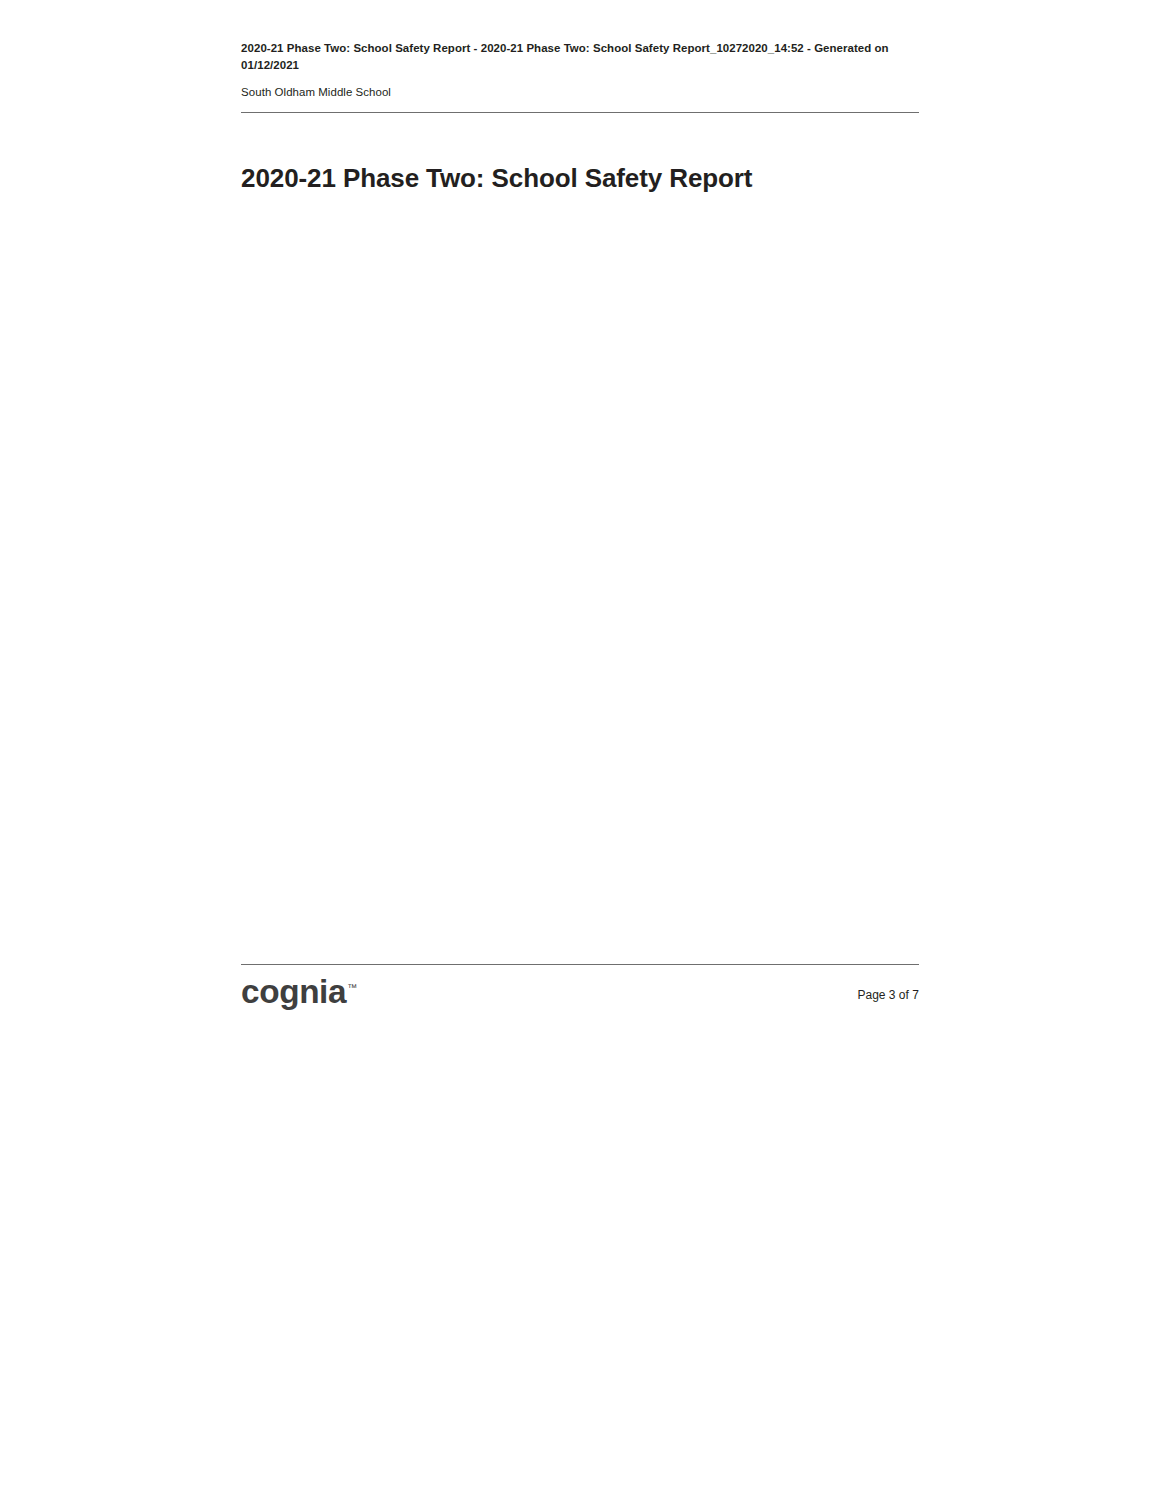2020-21 Phase Two: School Safety Report - 2020-21 Phase Two: School Safety Report_10272020_14:52 - Generated on 01/12/2021
South Oldham Middle School
2020-21 Phase Two: School Safety Report
cognia™
Page 3 of 7